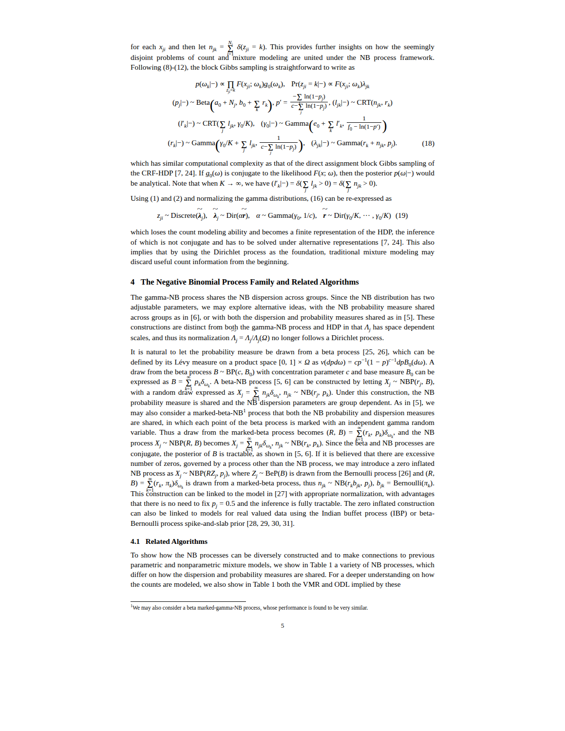for each xji and then let njk = ΣNj i=1 δ(zji = k). This provides further insights on how the seemingly disjoint problems of count and mixture modeling are united under the NB process framework. Following (8)-(12), the block Gibbs sampling is straightforward to write as
p(ωk|−) ∝ Πzji=k F(xji; ωk)g0(ωk), Pr(zji = k|−) ∝ F(xji; ωk)λjk (pj|−) ~ Beta(a0 + Nj, b0 + Σk rk), p′ = −Σj ln(1−pj) c−Σj ln(1−pj), (ljk|−) ~ CRT(njk, rk) (l′k|−) ~ CRT(Σj ljk, γ0/K), (γ0|−) ~ Gamma(e0 + Σk l′k, 1 f0 − ln(1−p′)) (rk|−) ~ Gamma(γ0/K + Σj ljk, 1 c−Σj ln(1−pj)), (λjk|−) ~ Gamma(rk + njk, pj).(18)
which has similar computational complexity as that of the direct assignment block Gibbs sampling of the CRF-HDP [7, 24]. If g0(ω) is conjugate to the likelihood F(x; ω), then the posterior p(ω|−) would be analytical. Note that when K → ∞, we have (l′k|−) = δ(Σj ljk > 0) = δ(Σj njk > 0).
Using (1) and (2) and normalizing the gamma distributions, (16) can be re-expressed as
zji ~ Discrete(λj), λj ~ Dir(αr), α ~ Gamma(γ0, 1/c), r ~ Dir(γ0/K, ··· , γ0/K) (19)
which loses the count modeling ability and becomes a finite representation of the HDP, the inference of which is not conjugate and has to be solved under alternative representations [7, 24]. This also implies that by using the Dirichlet process as the foundation, traditional mixture modeling may discard useful count information from the beginning.
4 The Negative Binomial Process Family and Related Algorithms
The gamma-NB process shares the NB dispersion across groups. Since the NB distribution has two adjustable parameters, we may explore alternative ideas, with the NB probability measure shared across groups as in [6], or with both the dispersion and probability measures shared as in [5]. These constructions are distinct from both the gamma-NB process and HDP in that Λj has space dependent scales, and thus its normalization Λj = Λj/Λj(Ω) no longer follows a Dirichlet process.
It is natural to let the probability measure be drawn from a beta process [25, 26], which can be defined by its Lévy measure on a product space [0, 1] × Ω as ν(dpdω) = cp−1(1 − p)c−1dpB0(dω). A draw from the beta process B ~ BP(c, B0) with concentration parameter c and base measure B0 can be expressed as B = Σ∞k=1 pkδωk. A beta-NB process [5, 6] can be constructed by letting Xj ~ NBP(rj, B), with a random draw expressed as Xj = Σ∞k=1 njkδωk, njk ~ NB(rj, pk). Under this construction, the NB probability measure is shared and the NB dispersion parameters are group dependent. As in [5], we may also consider a marked-beta-NB1 process that both the NB probability and dispersion measures are shared, in which each point of the beta process is marked with an independent gamma random variable. Thus a draw from the marked-beta process becomes (R, B) = Σ∞k=1(rk, pk)δωk, and the NB process Xj ~ NBP(R, B) becomes Xj = Σ∞k=1 njkδωk, njk ~ NB(rk, pk). Since the beta and NB processes are conjugate, the posterior of B is tractable, as shown in [5, 6]. If it is believed that there are excessive number of zeros, governed by a process other than the NB process, we may introduce a zero inflated NB process as Xj ~ NBP(RZj, pj), where Zj ~ BeP(B) is drawn from the Bernoulli process [26] and (R, B) = Σ∞k=1(rk, πk)δωk is drawn from a marked-beta process, thus njk ~ NB(rkbjk, pj), bjk = Bernoulli(πk). This construction can be linked to the model in [27] with appropriate normalization, with advantages that there is no need to fix pj = 0.5 and the inference is fully tractable. The zero inflated construction can also be linked to models for real valued data using the Indian buffet process (IBP) or beta-Bernoulli process spike-and-slab prior [28, 29, 30, 31].
4.1 Related Algorithms
To show how the NB processes can be diversely constructed and to make connections to previous parametric and nonparametric mixture models, we show in Table 1 a variety of NB processes, which differ on how the dispersion and probability measures are shared. For a deeper understanding on how the counts are modeled, we also show in Table 1 both the VMR and ODL implied by these
1We may also consider a beta marked-gamma-NB process, whose performance is found to be very similar.
5